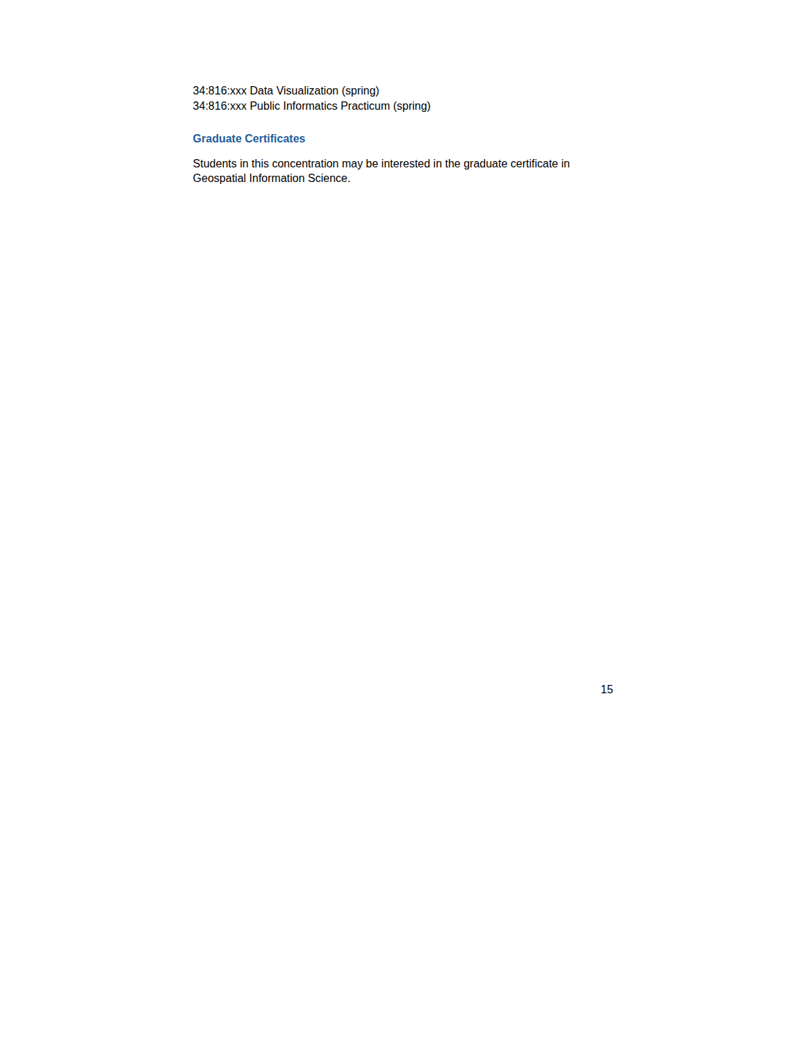34:816:xxx Data Visualization (spring)
34:816:xxx Public Informatics Practicum (spring)
Graduate Certificates
Students in this concentration may be interested in the graduate certificate in Geospatial Information Science.
15